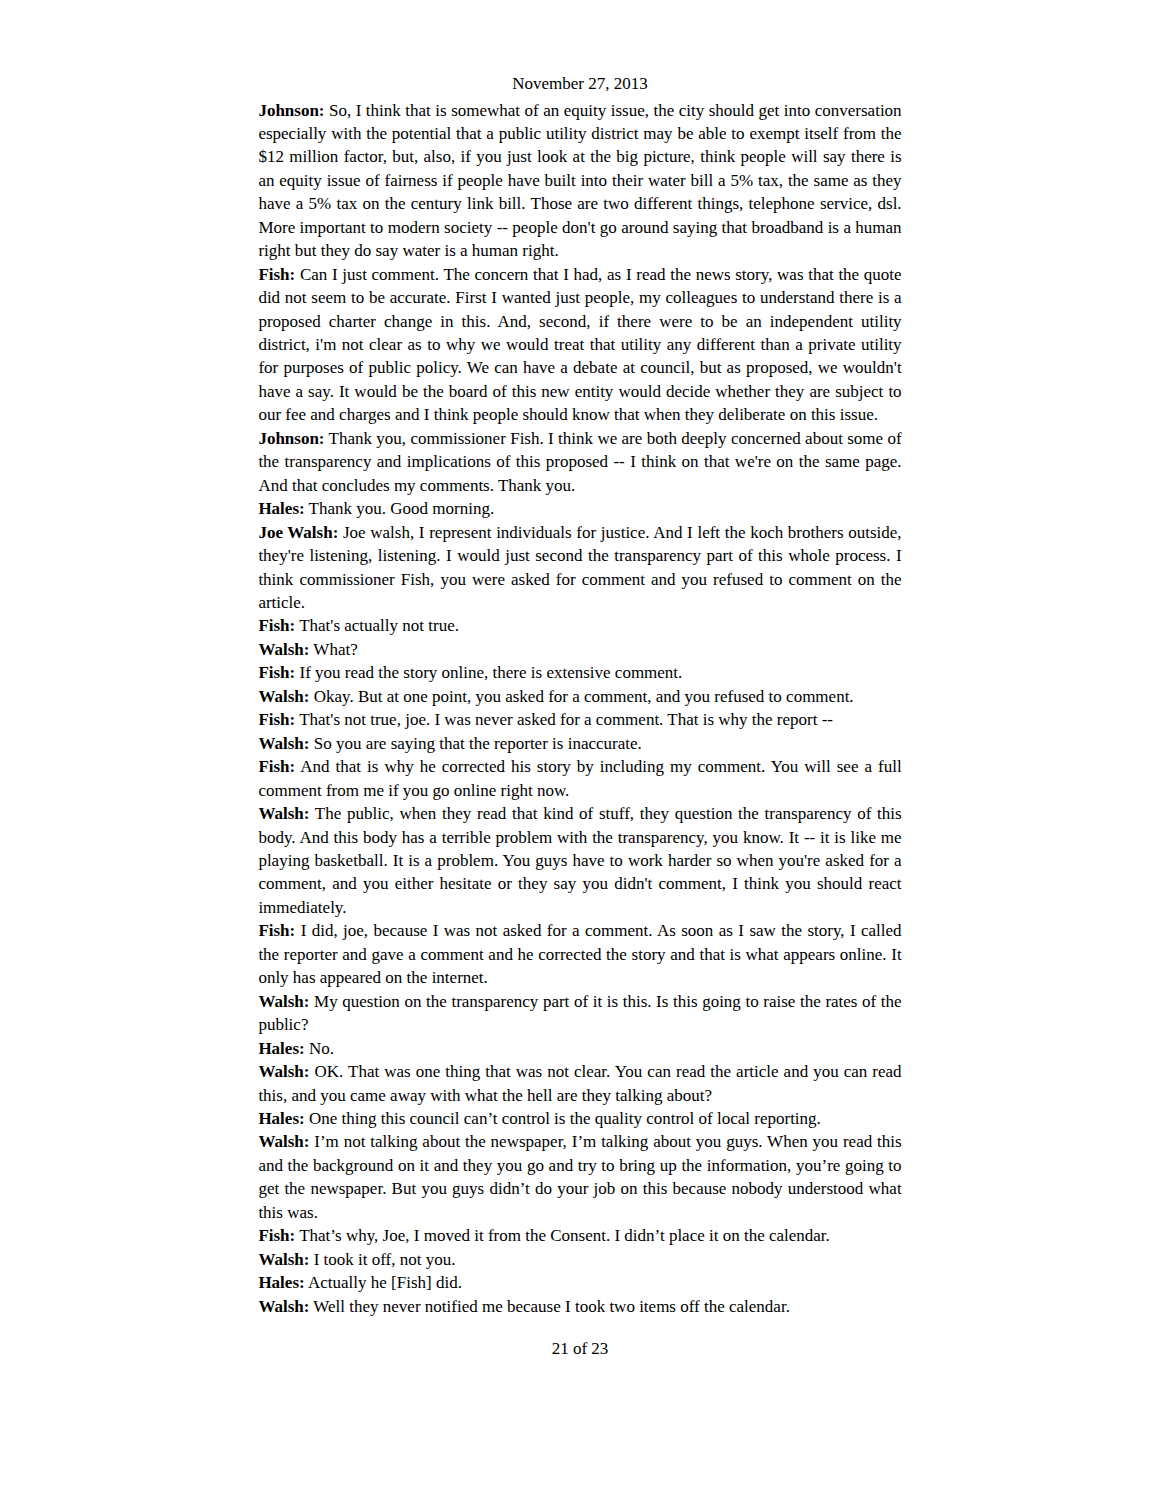November 27, 2013
Johnson: So, I think that is somewhat of an equity issue, the city should get into conversation especially with the potential that a public utility district may be able to exempt itself from the $12 million factor, but, also, if you just look at the big picture, think people will say there is an equity issue of fairness if people have built into their water bill a 5% tax, the same as they have a 5% tax on the century link bill. Those are two different things, telephone service, dsl. More important to modern society -- people don't go around saying that broadband is a human right but they do say water is a human right.
Fish: Can I just comment. The concern that I had, as I read the news story, was that the quote did not seem to be accurate. First I wanted just people, my colleagues to understand there is a proposed charter change in this. And, second, if there were to be an independent utility district, i'm not clear as to why we would treat that utility any different than a private utility for purposes of public policy. We can have a debate at council, but as proposed, we wouldn't have a say. It would be the board of this new entity would decide whether they are subject to our fee and charges and I think people should know that when they deliberate on this issue.
Johnson: Thank you, commissioner Fish. I think we are both deeply concerned about some of the transparency and implications of this proposed -- I think on that we're on the same page. And that concludes my comments. Thank you.
Hales: Thank you. Good morning.
Joe Walsh: Joe walsh, I represent individuals for justice. And I left the koch brothers outside, they're listening, listening. I would just second the transparency part of this whole process. I think commissioner Fish, you were asked for comment and you refused to comment on the article.
Fish: That's actually not true.
Walsh: What?
Fish: If you read the story online, there is extensive comment.
Walsh: Okay. But at one point, you asked for a comment, and you refused to comment.
Fish: That's not true, joe. I was never asked for a comment. That is why the report --
Walsh: So you are saying that the reporter is inaccurate.
Fish: And that is why he corrected his story by including my comment. You will see a full comment from me if you go online right now.
Walsh: The public, when they read that kind of stuff, they question the transparency of this body. And this body has a terrible problem with the transparency, you know. It -- it is like me playing basketball. It is a problem. You guys have to work harder so when you're asked for a comment, and you either hesitate or they say you didn't comment, I think you should react immediately.
Fish: I did, joe, because I was not asked for a comment. As soon as I saw the story, I called the reporter and gave a comment and he corrected the story and that is what appears online. It only has appeared on the internet.
Walsh: My question on the transparency part of it is this. Is this going to raise the rates of the public?
Hales: No.
Walsh: OK. That was one thing that was not clear. You can read the article and you can read this, and you came away with what the hell are they talking about?
Hales: One thing this council can’t control is the quality control of local reporting.
Walsh: I’m not talking about the newspaper, I’m talking about you guys. When you read this and the background on it and they you go and try to bring up the information, you’re going to get the newspaper. But you guys didn’t do your job on this because nobody understood what this was.
Fish: That’s why, Joe, I moved it from the Consent. I didn’t place it on the calendar.
Walsh: I took it off, not you.
Hales: Actually he [Fish] did.
Walsh: Well they never notified me because I took two items off the calendar.
21 of 23